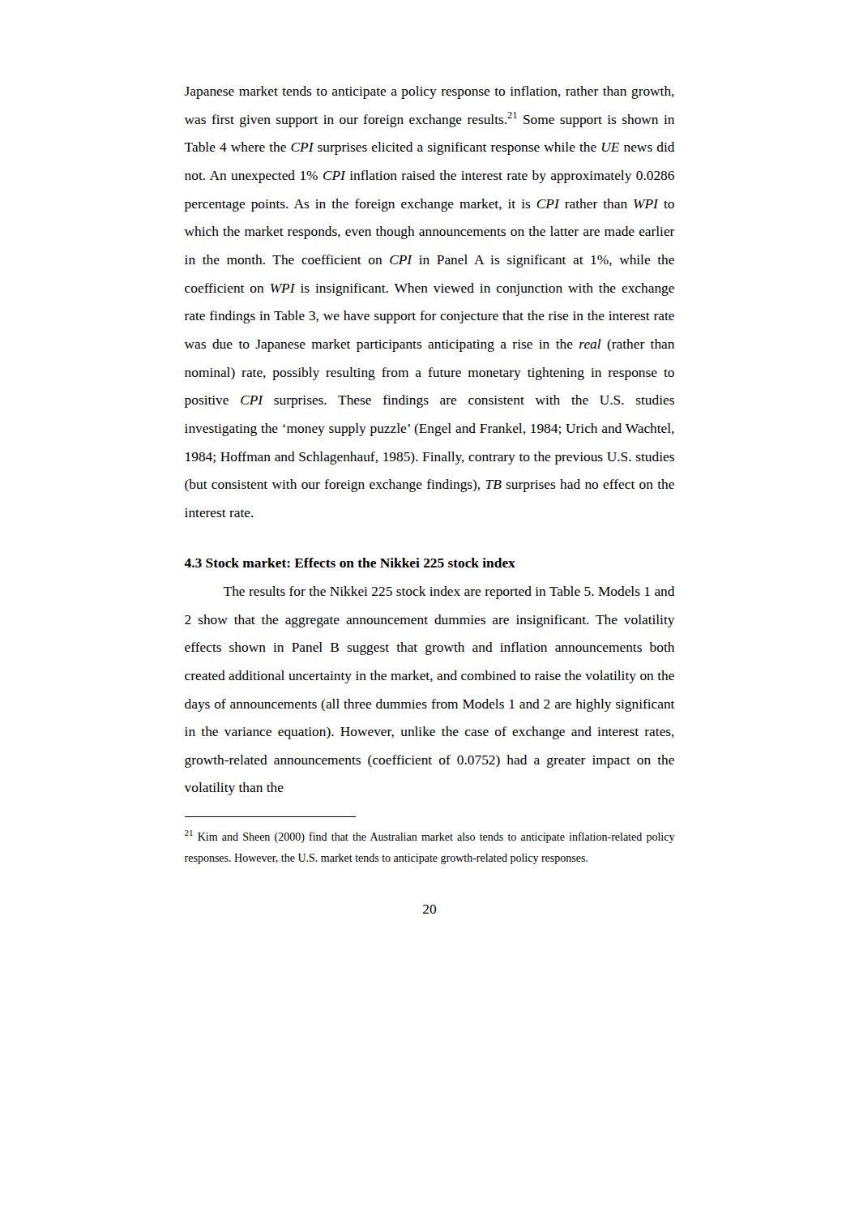Japanese market tends to anticipate a policy response to inflation, rather than growth, was first given support in our foreign exchange results.21 Some support is shown in Table 4 where the CPI surprises elicited a significant response while the UE news did not. An unexpected 1% CPI inflation raised the interest rate by approximately 0.0286 percentage points. As in the foreign exchange market, it is CPI rather than WPI to which the market responds, even though announcements on the latter are made earlier in the month. The coefficient on CPI in Panel A is significant at 1%, while the coefficient on WPI is insignificant. When viewed in conjunction with the exchange rate findings in Table 3, we have support for conjecture that the rise in the interest rate was due to Japanese market participants anticipating a rise in the real (rather than nominal) rate, possibly resulting from a future monetary tightening in response to positive CPI surprises. These findings are consistent with the U.S. studies investigating the ‘money supply puzzle’ (Engel and Frankel, 1984; Urich and Wachtel, 1984; Hoffman and Schlagenhauf, 1985). Finally, contrary to the previous U.S. studies (but consistent with our foreign exchange findings), TB surprises had no effect on the interest rate.
4.3 Stock market: Effects on the Nikkei 225 stock index
The results for the Nikkei 225 stock index are reported in Table 5. Models 1 and 2 show that the aggregate announcement dummies are insignificant. The volatility effects shown in Panel B suggest that growth and inflation announcements both created additional uncertainty in the market, and combined to raise the volatility on the days of announcements (all three dummies from Models 1 and 2 are highly significant in the variance equation). However, unlike the case of exchange and interest rates, growth-related announcements (coefficient of 0.0752) had a greater impact on the volatility than the
21 Kim and Sheen (2000) find that the Australian market also tends to anticipate inflation-related policy responses. However, the U.S. market tends to anticipate growth-related policy responses.
20